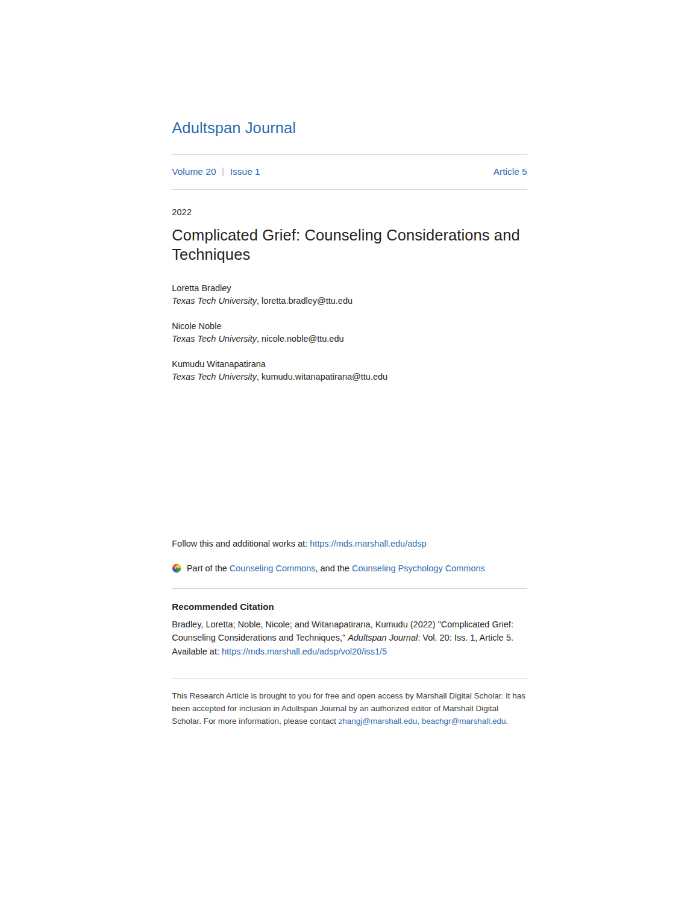Adultspan Journal
Volume 20 | Issue 1
Article 5
2022
Complicated Grief: Counseling Considerations and Techniques
Loretta Bradley Texas Tech University, loretta.bradley@ttu.edu
Nicole Noble Texas Tech University, nicole.noble@ttu.edu
Kumudu Witanapatirana Texas Tech University, kumudu.witanapatirana@ttu.edu
Follow this and additional works at: https://mds.marshall.edu/adsp
Part of the Counseling Commons, and the Counseling Psychology Commons
Recommended Citation
Bradley, Loretta; Noble, Nicole; and Witanapatirana, Kumudu (2022) "Complicated Grief: Counseling Considerations and Techniques," Adultspan Journal: Vol. 20: Iss. 1, Article 5.
Available at: https://mds.marshall.edu/adsp/vol20/iss1/5
This Research Article is brought to you for free and open access by Marshall Digital Scholar. It has been accepted for inclusion in Adultspan Journal by an authorized editor of Marshall Digital Scholar. For more information, please contact zhangj@marshall.edu, beachgr@marshall.edu.